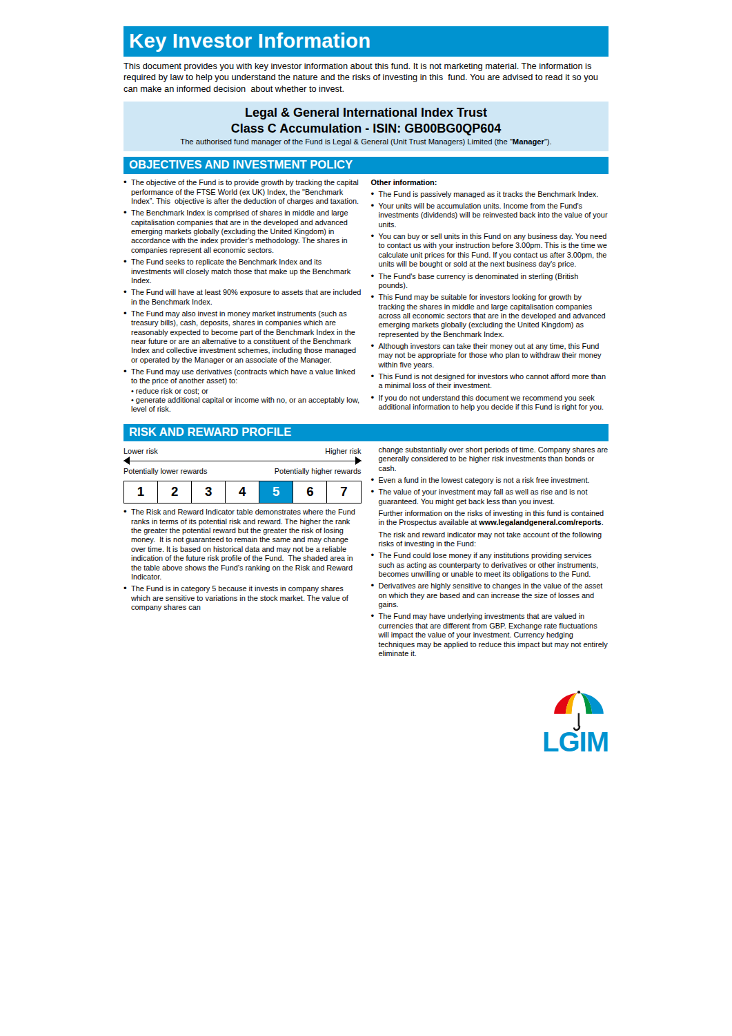Key Investor Information
This document provides you with key investor information about this fund. It is not marketing material. The information is required by law to help you understand the nature and the risks of investing in this fund. You are advised to read it so you can make an informed decision about whether to invest.
Legal & General International Index Trust
Class C Accumulation - ISIN: GB00BG0QP604
The authorised fund manager of the Fund is Legal & General (Unit Trust Managers) Limited (the "Manager").
OBJECTIVES AND INVESTMENT POLICY
The objective of the Fund is to provide growth by tracking the capital performance of the FTSE World (ex UK) Index, the "Benchmark Index”. This objective is after the deduction of charges and taxation.
The Benchmark Index is comprised of shares in middle and large capitalisation companies that are in the developed and advanced emerging markets globally (excluding the United Kingdom) in accordance with the index provider’s methodology. The shares in companies represent all economic sectors.
The Fund seeks to replicate the Benchmark Index and its investments will closely match those that make up the Benchmark Index.
The Fund will have at least 90% exposure to assets that are included in the Benchmark Index.
The Fund may also invest in money market instruments (such as treasury bills), cash, deposits, shares in companies which are reasonably expected to become part of the Benchmark Index in the near future or are an alternative to a constituent of the Benchmark Index and collective investment schemes, including those managed or operated by the Manager or an associate of the Manager.
The Fund may use derivatives (contracts which have a value linked to the price of another asset) to:
• reduce risk or cost; or
• generate additional capital or income with no, or an acceptably low, level of risk.
Other information:
The Fund is passively managed as it tracks the Benchmark Index.
Your units will be accumulation units. Income from the Fund's investments (dividends) will be reinvested back into the value of your units.
You can buy or sell units in this Fund on any business day. You need to contact us with your instruction before 3.00pm. This is the time we calculate unit prices for this Fund. If you contact us after 3.00pm, the units will be bought or sold at the next business day's price.
The Fund's base currency is denominated in sterling (British pounds).
This Fund may be suitable for investors looking for growth by tracking the shares in middle and large capitalisation companies across all economic sectors that are in the developed and advanced emerging markets globally (excluding the United Kingdom) as represented by the Benchmark Index.
Although investors can take their money out at any time, this Fund may not be appropriate for those who plan to withdraw their money within five years.
This Fund is not designed for investors who cannot afford more than a minimal loss of their investment.
If you do not understand this document we recommend you seek additional information to help you decide if this Fund is right for you.
RISK AND REWARD PROFILE
Lower risk Higher risk
Potentially lower rewards Potentially higher rewards
| 1 | 2 | 3 | 4 | 5 | 6 | 7 |
The Risk and Reward Indicator table demonstrates where the Fund ranks in terms of its potential risk and reward. The higher the rank the greater the potential reward but the greater the risk of losing money. It is not guaranteed to remain the same and may change over time. It is based on historical data and may not be a reliable indication of the future risk profile of the Fund. The shaded area in the table above shows the Fund’s ranking on the Risk and Reward Indicator.
The Fund is in category 5 because it invests in company shares which are sensitive to variations in the stock market. The value of company shares can
change substantially over short periods of time. Company shares are generally considered to be higher risk investments than bonds or cash.
Even a fund in the lowest category is not a risk free investment.
The value of your investment may fall as well as rise and is not guaranteed. You might get back less than you invest.
Further information on the risks of investing in this fund is contained in the Prospectus available at www.legalandgeneral.com/reports.
The risk and reward indicator may not take account of the following risks of investing in the Fund:
The Fund could lose money if any institutions providing services such as acting as counterparty to derivatives or other instruments, becomes unwilling or unable to meet its obligations to the Fund.
Derivatives are highly sensitive to changes in the value of the asset on which they are based and can increase the size of losses and gains.
The Fund may have underlying investments that are valued in currencies that are different from GBP. Exchange rate fluctuations will impact the value of your investment. Currency hedging techniques may be applied to reduce this impact but may not entirely eliminate it.
LGIM